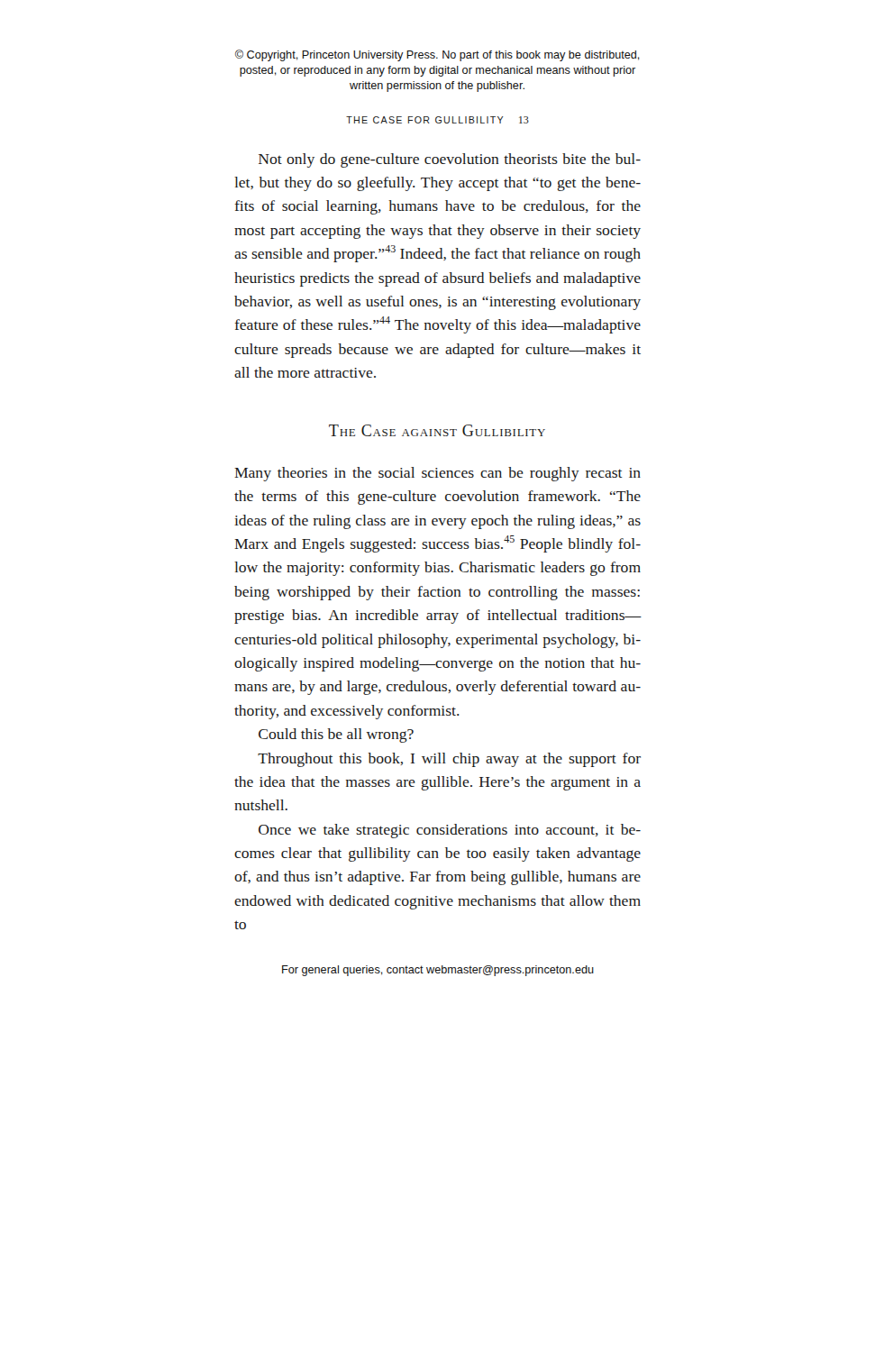© Copyright, Princeton University Press. No part of this book may be distributed, posted, or reproduced in any form by digital or mechanical means without prior written permission of the publisher.
The Case for Gullibility 13
Not only do gene-culture coevolution theorists bite the bullet, but they do so gleefully. They accept that “to get the benefits of social learning, humans have to be credulous, for the most part accepting the ways that they observe in their society as sensible and proper.”43 Indeed, the fact that reliance on rough heuristics predicts the spread of absurd beliefs and maladaptive behavior, as well as useful ones, is an “interesting evolutionary feature of these rules.”44 The novelty of this idea—maladaptive culture spreads because we are adapted for culture—makes it all the more attractive.
The Case against Gullibility
Many theories in the social sciences can be roughly recast in the terms of this gene-culture coevolution framework. “The ideas of the ruling class are in every epoch the ruling ideas,” as Marx and Engels suggested: success bias.45 People blindly follow the majority: conformity bias. Charismatic leaders go from being worshipped by their faction to controlling the masses: prestige bias. An incredible array of intellectual traditions—centuries-old political philosophy, experimental psychology, biologically inspired modeling—converge on the notion that humans are, by and large, credulous, overly deferential toward authority, and excessively conformist.
Could this be all wrong?
Throughout this book, I will chip away at the support for the idea that the masses are gullible. Here’s the argument in a nutshell.
Once we take strategic considerations into account, it becomes clear that gullibility can be too easily taken advantage of, and thus isn’t adaptive. Far from being gullible, humans are endowed with dedicated cognitive mechanisms that allow them to
For general queries, contact webmaster@press.princeton.edu